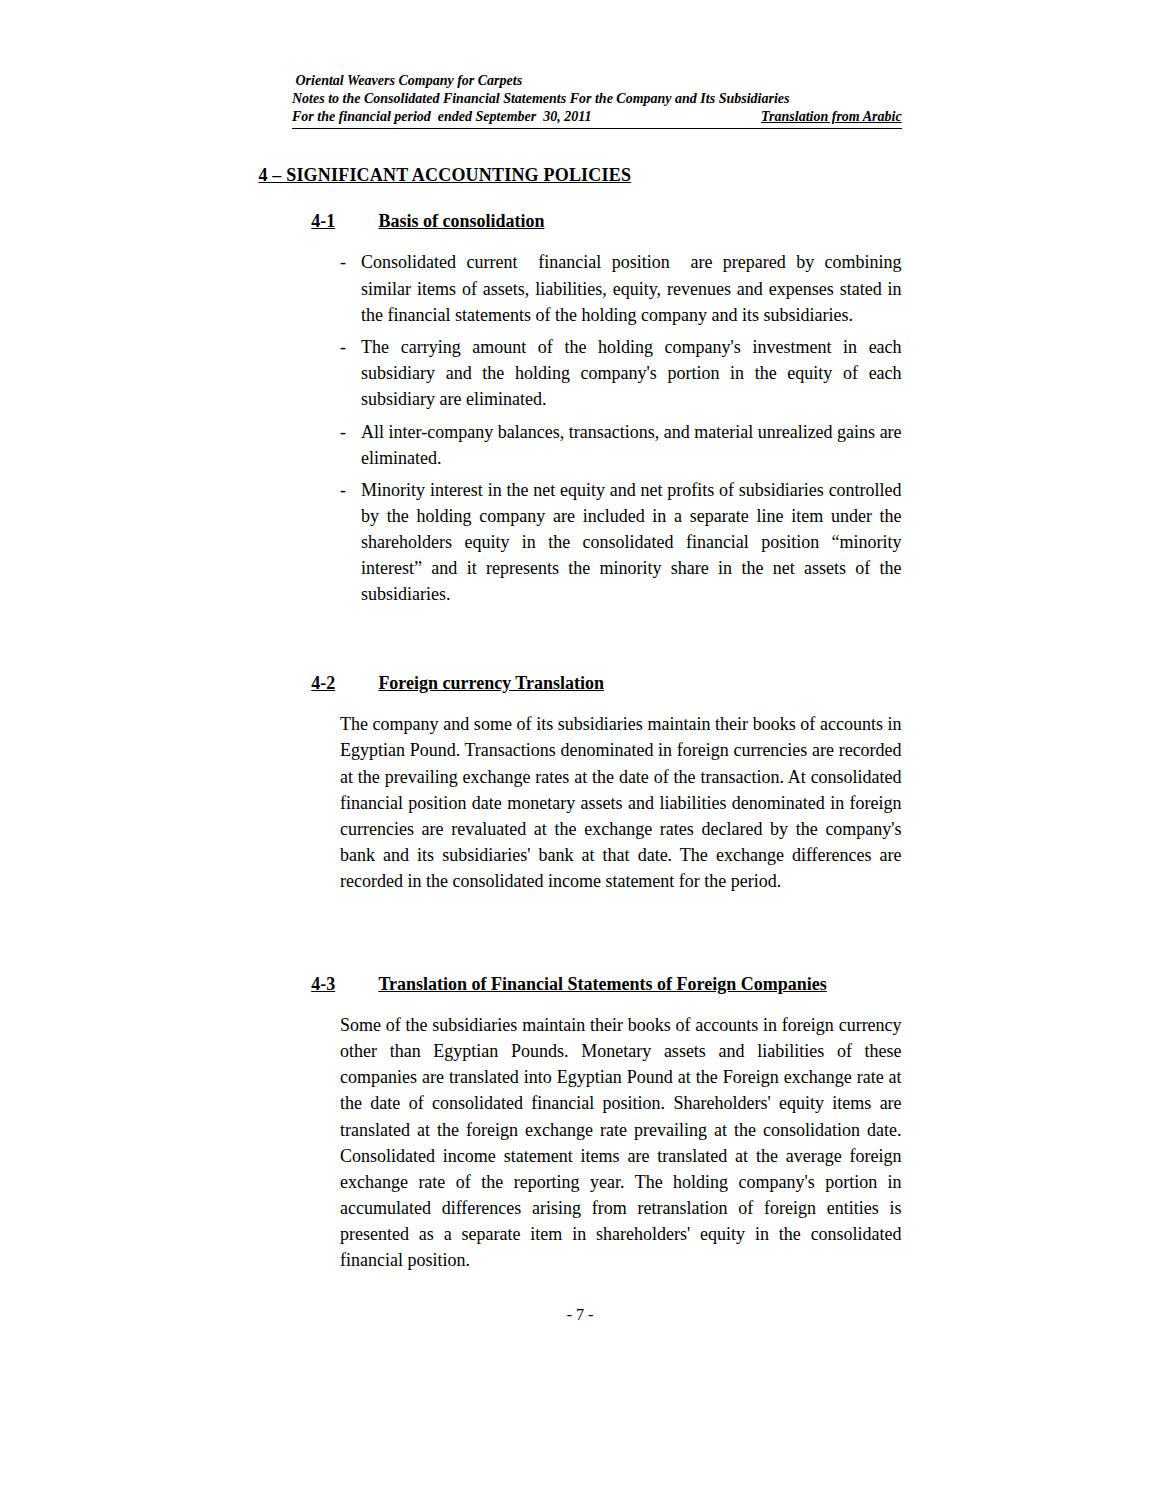Oriental Weavers Company for Carpets Notes to the Consolidated Financial Statements For the Company and Its Subsidiaries
For the financial period ended September 30, 2011 Translation from Arabic
4 – SIGNIFICANT ACCOUNTING POLICIES
4-1 Basis of consolidation
Consolidated current financial position are prepared by combining similar items of assets, liabilities, equity, revenues and expenses stated in the financial statements of the holding company and its subsidiaries.
The carrying amount of the holding company's investment in each subsidiary and the holding company's portion in the equity of each subsidiary are eliminated.
All inter-company balances, transactions, and material unrealized gains are eliminated.
Minority interest in the net equity and net profits of subsidiaries controlled by the holding company are included in a separate line item under the shareholders equity in the consolidated financial position “minority interest” and it represents the minority share in the net assets of the subsidiaries.
4-2 Foreign currency Translation
The company and some of its subsidiaries maintain their books of accounts in Egyptian Pound. Transactions denominated in foreign currencies are recorded at the prevailing exchange rates at the date of the transaction. At consolidated financial position date monetary assets and liabilities denominated in foreign currencies are revaluated at the exchange rates declared by the company's bank and its subsidiaries' bank at that date. The exchange differences are recorded in the consolidated income statement for the period.
4-3 Translation of Financial Statements of Foreign Companies
Some of the subsidiaries maintain their books of accounts in foreign currency other than Egyptian Pounds. Monetary assets and liabilities of these companies are translated into Egyptian Pound at the Foreign exchange rate at the date of consolidated financial position. Shareholders' equity items are translated at the foreign exchange rate prevailing at the consolidation date. Consolidated income statement items are translated at the average foreign exchange rate of the reporting year. The holding company's portion in accumulated differences arising from retranslation of foreign entities is presented as a separate item in shareholders' equity in the consolidated financial position.
- 7 -